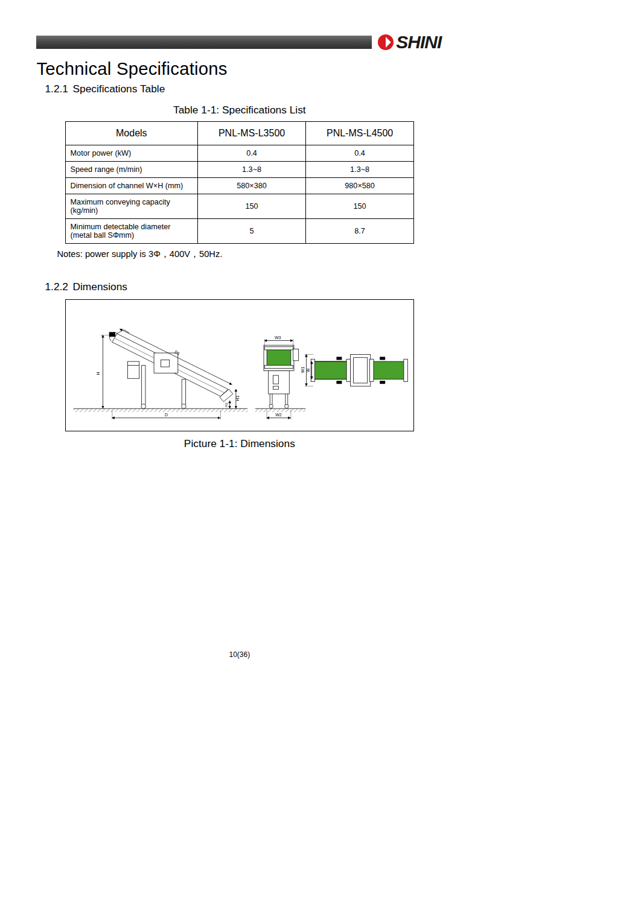SHINI
Technical Specifications
1.2.1 Specifications Table
Table 1-1: Specifications List
| Models | PNL-MS-L3500 | PNL-MS-L4500 |
| --- | --- | --- |
| Motor power (kW) | 0.4 | 0.4 |
| Speed range (m/min) | 1.3~8 | 1.3~8 |
| Dimension of channel W×H (mm) | 580×380 | 980×580 |
| Maximum conveying capacity (kg/min) | 150 | 150 |
| Minimum detectable diameter (metal ball SΦmm) | 5 | 8.7 |
Notes: power supply is 3Φ，400V，50Hz.
1.2.2 Dimensions
H D1 H1 H2 D W3 W2 W1 W
Picture 1-1: Dimensions
10(36)